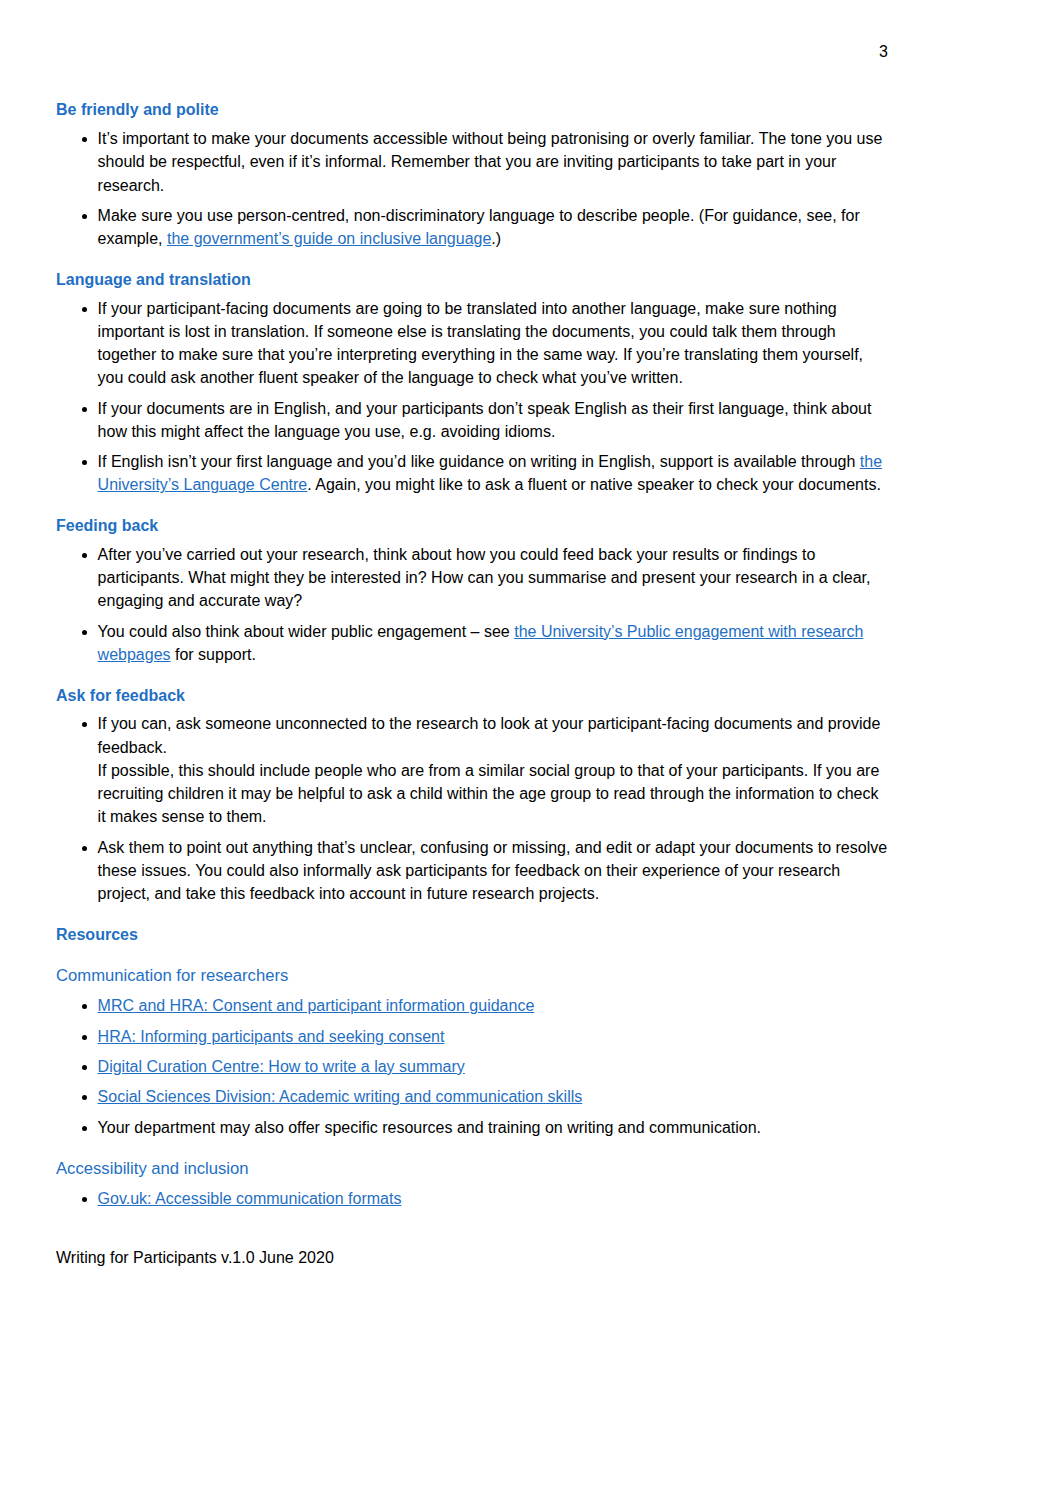3
Be friendly and polite
It’s important to make your documents accessible without being patronising or overly familiar. The tone you use should be respectful, even if it’s informal. Remember that you are inviting participants to take part in your research.
Make sure you use person-centred, non-discriminatory language to describe people. (For guidance, see, for example, the government’s guide on inclusive language.)
Language and translation
If your participant-facing documents are going to be translated into another language, make sure nothing important is lost in translation. If someone else is translating the documents, you could talk them through together to make sure that you’re interpreting everything in the same way. If you’re translating them yourself, you could ask another fluent speaker of the language to check what you’ve written.
If your documents are in English, and your participants don’t speak English as their first language, think about how this might affect the language you use, e.g. avoiding idioms.
If English isn’t your first language and you’d like guidance on writing in English, support is available through the University’s Language Centre. Again, you might like to ask a fluent or native speaker to check your documents.
Feeding back
After you’ve carried out your research, think about how you could feed back your results or findings to participants. What might they be interested in? How can you summarise and present your research in a clear, engaging and accurate way?
You could also think about wider public engagement – see the University’s Public engagement with research webpages for support.
Ask for feedback
If you can, ask someone unconnected to the research to look at your participant-facing documents and provide feedback. If possible, this should include people who are from a similar social group to that of your participants. If you are recruiting children it may be helpful to ask a child within the age group to read through the information to check it makes sense to them.
Ask them to point out anything that’s unclear, confusing or missing, and edit or adapt your documents to resolve these issues. You could also informally ask participants for feedback on their experience of your research project, and take this feedback into account in future research projects.
Resources
Communication for researchers
MRC and HRA: Consent and participant information guidance
HRA: Informing participants and seeking consent
Digital Curation Centre: How to write a lay summary
Social Sciences Division: Academic writing and communication skills
Your department may also offer specific resources and training on writing and communication.
Accessibility and inclusion
Gov.uk: Accessible communication formats
Writing for Participants v.1.0 June 2020